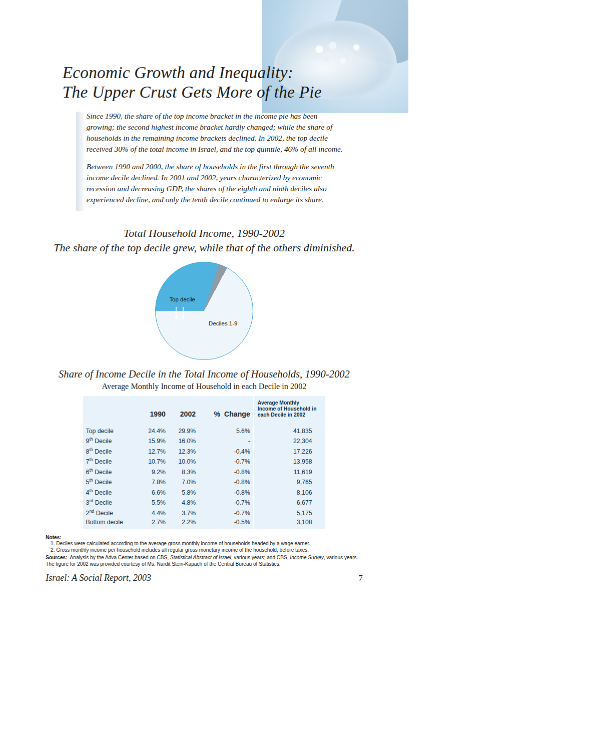Economic Growth and Inequality:
The Upper Crust Gets More of the Pie
Since 1990, the share of the top income bracket in the income pie has been growing; the second highest income bracket hardly changed; while the share of households in the remaining income brackets declined. In 2002, the top decile received 30% of the total income in Israel, and the top quintile, 46% of all income.
Between 1990 and 2000, the share of households in the first through the seventh income decile declined. In 2001 and 2002, years characterized by economic recession and decreasing GDP, the shares of the eighth and ninth deciles also experienced decline, and only the tenth decile continued to enlarge its share.
Total Household Income, 1990-2002 The share of the top decile grew, while that of the others diminished.
Top decile
Deciles 1-9
Share of Income Decile in the Total Income of Households, 1990-2002
Average Monthly Income of Household in each Decile in 2002
| | 1990 | 2002 | % Change | Average Monthly Income of Household in each Decile in 2002 |
| --- | --- | --- | --- | --- |
| Top decile | 24.4% | 29.9% | 5.6% | 41,835 |
| 9 th Decile | 15.9% | 16.0% | - | 22,304 |
| 8 th Decile | 12.7% | 12.3% | -0.4% | 17,226 |
| 7 th Decile | 10.7% | 10.0% | -0.7% | 13,958 |
| 6 th Decile | 9.2% | 8.3% | -0.8% | 11,619 |
| 5 th Decile | 7.8% | 7.0% | -0.8% | 9,765 |
| 4 th Decile | 6.6% | 5.8% | -0.8% | 8,106 |
| 3 rd Decile | 5.5% | 4.8% | -0.7% | 6,677 |
| 2 nd Decile | 4.4% | 3.7% | -0.7% | 5,175 |
| Bottom decile | 2.7% | 2.2% | -0.5% | 3,108 |
Notes:
Deciles were calculated according to the average gross monthly income of households headed by a wage earner.
Gross monthly income per household includes all regular gross monetary income of the household, before taxes.
Sources: Analysis by the Adva Center based on CBS, Statistical Abstract of Israel, various years; and CBS, Income Survey, various years. The figure for 2002 was provided courtesy of Ms. Nardit Stein-Kapach of the Central Bureau of Statistics.
Israel: A Social Report, 2003
7